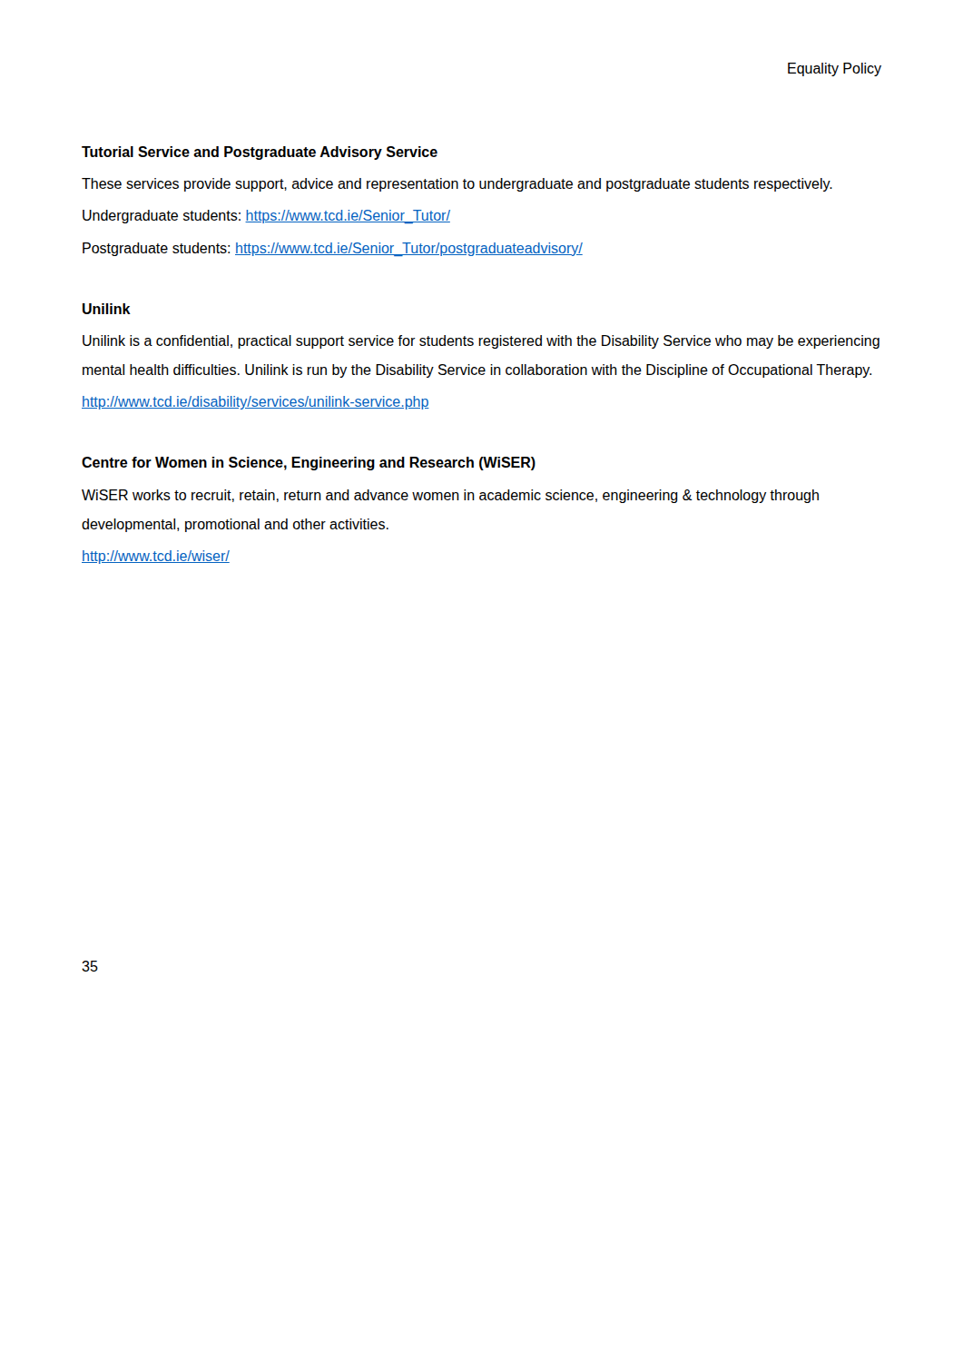Equality Policy
Tutorial Service and Postgraduate Advisory Service
These services provide support, advice and representation to undergraduate and postgraduate students respectively.
Undergraduate students: https://www.tcd.ie/Senior_Tutor/
Postgraduate students: https://www.tcd.ie/Senior_Tutor/postgraduateadvisory/
Unilink
Unilink is a confidential, practical support service for students registered with the Disability Service who may be experiencing mental health difficulties. Unilink is run by the Disability Service in collaboration with the Discipline of Occupational Therapy.
http://www.tcd.ie/disability/services/unilink-service.php
Centre for Women in Science, Engineering and Research (WiSER)
WiSER works to recruit, retain, return and advance women in academic science, engineering & technology through developmental, promotional and other activities.
http://www.tcd.ie/wiser/
35